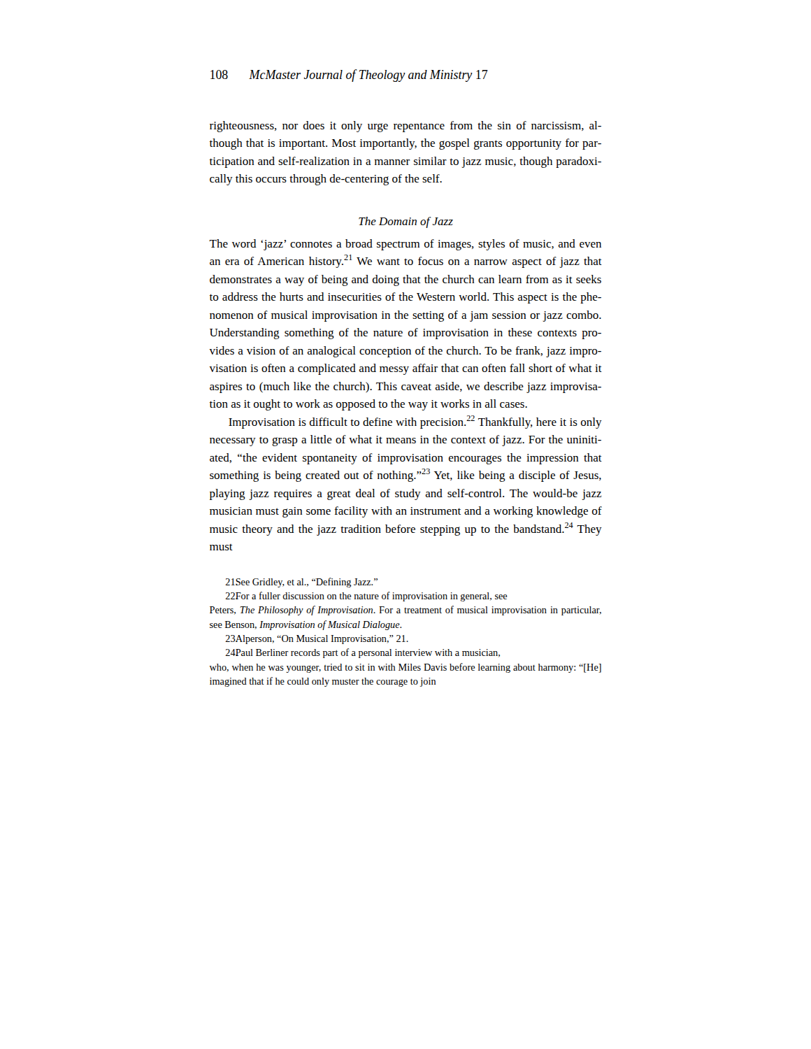108 McMaster Journal of Theology and Ministry 17
righteousness, nor does it only urge repentance from the sin of narcissism, although that is important. Most importantly, the gospel grants opportunity for participation and self-realization in a manner similar to jazz music, though paradoxically this occurs through de-centering of the self.
The Domain of Jazz
The word ‘jazz’ connotes a broad spectrum of images, styles of music, and even an era of American history.21 We want to focus on a narrow aspect of jazz that demonstrates a way of being and doing that the church can learn from as it seeks to address the hurts and insecurities of the Western world. This aspect is the phenomenon of musical improvisation in the setting of a jam session or jazz combo. Understanding something of the nature of improvisation in these contexts provides a vision of an analogical conception of the church. To be frank, jazz improvisation is often a complicated and messy affair that can often fall short of what it aspires to (much like the church). This caveat aside, we describe jazz improvisation as it ought to work as opposed to the way it works in all cases.
Improvisation is difficult to define with precision.22 Thankfully, here it is only necessary to grasp a little of what it means in the context of jazz. For the uninitiated, “the evident spontaneity of improvisation encourages the impression that something is being created out of nothing.”23 Yet, like being a disciple of Jesus, playing jazz requires a great deal of study and self-control. The would-be jazz musician must gain some facility with an instrument and a working knowledge of music theory and the jazz tradition before stepping up to the bandstand.24 They must
21. See Gridley, et al., “Defining Jazz.”
22. For a fuller discussion on the nature of improvisation in general, see
Peters, The Philosophy of Improvisation. For a treatment of musical improvisation in particular, see Benson, Improvisation of Musical Dialogue.
23. Alperson, “On Musical Improvisation,” 21.
24. Paul Berliner records part of a personal interview with a musician,
who, when he was younger, tried to sit in with Miles Davis before learning about harmony: “[He] imagined that if he could only muster the courage to join